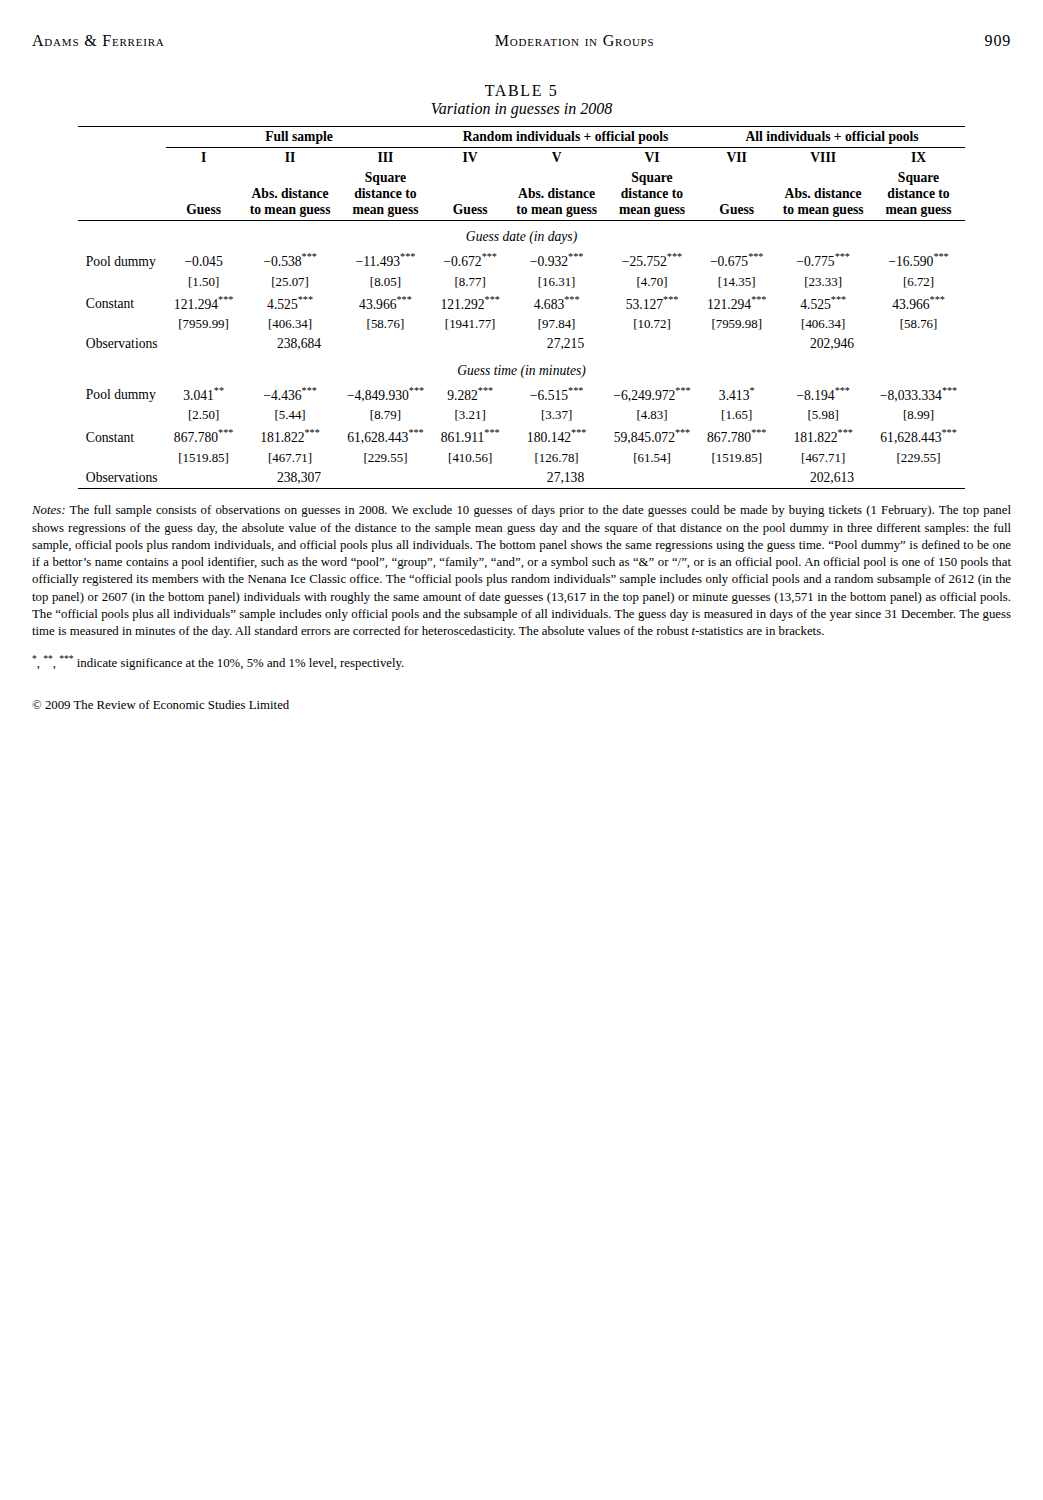Adams & Ferreira Moderation in Groups 909
TABLE 5 Variation in guesses in 2008
| | Full sample | Random individuals + official pools | All individuals + official pools |
| --- | --- | --- | --- |
| I | II | III | IV | V | VI | VII | VIII | IX |
| | Guess | Abs. distance to mean guess | Square distance to mean guess | Guess | Abs. distance to mean guess | Square distance to mean guess | Guess | Abs. distance to mean guess | Square distance to mean guess |
| Guess date (in days) |
| Pool dummy | −0.045 | −0.538 *** | −11.493 *** | −0.672 *** | −0.932 *** | −25.752 *** | −0.675 *** | −0.775 *** | −16.590 *** |
| | [1.50] | [25.07] | [8.05] | [8.77] | [16.31] | [4.70] | [14.35] | [23.33] | [6.72] |
| Constant | 121.294 *** | 4.525 *** | 43.966 *** | 121.292 *** | 4.683 *** | 53.127 *** | 121.294 *** | 4.525 *** | 43.966 *** |
| | [7959.99] | [406.34] | [58.76] | [1941.77] | [97.84] | [10.72] | [7959.98] | [406.34] | [58.76] |
| Observations | 238,684 | 27,215 | 202,946 |
| Guess time (in minutes) |
| Pool dummy | 3.041 ** | −4.436 *** | −4,849.930 *** | 9.282 *** | −6.515 *** | −6,249.972 *** | 3.413 * | −8.194 *** | −8,033.334 *** |
| | [2.50] | [5.44] | [8.79] | [3.21] | [3.37] | [4.83] | [1.65] | [5.98] | [8.99] |
| Constant | 867.780 *** | 181.822 *** | 61,628.443 *** | 861.911 *** | 180.142 *** | 59,845.072 *** | 867.780 *** | 181.822 *** | 61,628.443 *** |
| | [1519.85] | [467.71] | [229.55] | [410.56] | [126.78] | [61.54] | [1519.85] | [467.71] | [229.55] |
| Observations | 238,307 | 27,138 | 202,613 |
Notes: The full sample consists of observations on guesses in 2008. We exclude 10 guesses of days prior to the date guesses could be made by buying tickets (1 February). The top panel shows regressions of the guess day, the absolute value of the distance to the sample mean guess day and the square of that distance on the pool dummy in three different samples: the full sample, official pools plus random individuals, and official pools plus all individuals. The bottom panel shows the same regressions using the guess time. “Pool dummy” is defined to be one if a bettor’s name contains a pool identifier, such as the word “pool”, “group”, “family”, “and”, or a symbol such as “&” or “/”, or is an official pool. An official pool is one of 150 pools that officially registered its members with the Nenana Ice Classic office. The “official pools plus random individuals” sample includes only official pools and a random subsample of 2612 (in the top panel) or 2607 (in the bottom panel) individuals with roughly the same amount of date guesses (13,617 in the top panel) or minute guesses (13,571 in the bottom panel) as official pools. The “official pools plus all individuals” sample includes only official pools and the subsample of all individuals. The guess day is measured in days of the year since 31 December. The guess time is measured in minutes of the day. All standard errors are corrected for heteroscedasticity. The absolute values of the robust t-statistics are in brackets.
*, **, *** indicate significance at the 10%, 5% and 1% level, respectively.
© 2009 The Review of Economic Studies Limited